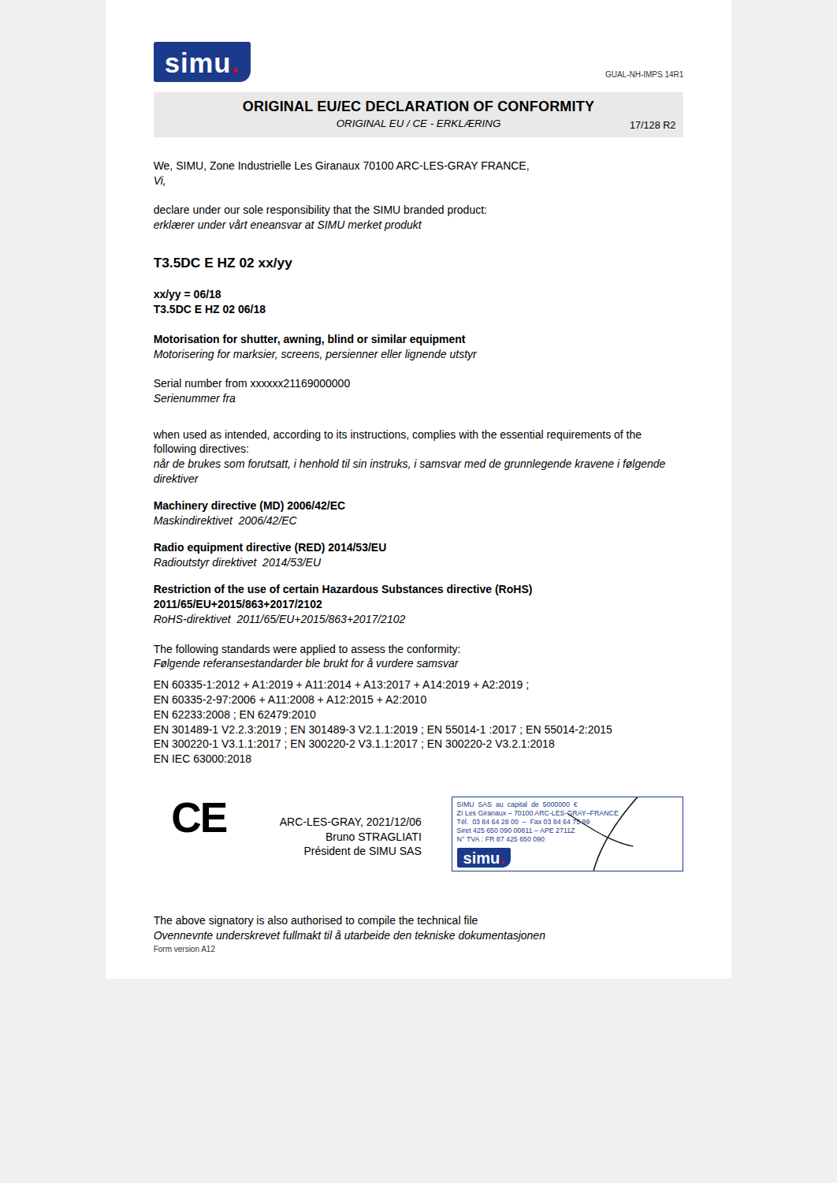simu.
GUAL-NH-IMPS 14R1
ORIGINAL EU/EC DECLARATION OF CONFORMITY
ORIGINAL EU / CE - ERKLÆRING
17/128 R2
We, SIMU, Zone Industrielle Les Giranaux 70100 ARC-LES-GRAY FRANCE,
Vi,
declare under our sole responsibility that the SIMU branded product:
erklærer under vårt eneansvar at SIMU merket produkt
T3.5DC E HZ 02 xx/yy
xx/yy = 06/18
T3.5DC E HZ 02 06/18
Motorisation for shutter, awning, blind or similar equipment
Motorisering for marksier, screens, persienner eller lignende utstyr
Serial number from xxxxxx21169000000
Serienummer fra
when used as intended, according to its instructions, complies with the essential requirements of the following directives:
når de brukes som forutsatt, i henhold til sin instruks, i samsvar med de grunnlegende kravene i følgende direktiver
Machinery directive (MD) 2006/42/EC
Maskindirektivet 2006/42/EC
Radio equipment directive (RED) 2014/53/EU
Radioutstyr direktivet 2014/53/EU
Restriction of the use of certain Hazardous Substances directive (RoHS) 2011/65/EU+2015/863+2017/2102
RoHS-direktivet 2011/65/EU+2015/863+2017/2102
The following standards were applied to assess the conformity:
Følgende referansestandarder ble brukt for å vurdere samsvar
EN 60335‑1:2012 + A1:2019 + A11:2014 + A13:2017 + A14:2019 + A2:2019 ;
EN 60335‑2‑97:2006 + A11:2008 + A12:2015 + A2:2010
EN 62233:2008 ; EN 62479:2010
EN 301489‑1 V2.2.3:2019 ; EN 301489‑3 V2.1.1:2019 ; EN 55014‑1 :2017 ; EN 55014‑2:2015
EN 300220‑1 V3.1.1:2017 ; EN 300220‑2 V3.1.1:2017 ; EN 300220‑2 V3.2.1:2018
EN IEC 63000:2018
CE
ARC-LES-GRAY, 2021/12/06
Bruno STRAGLIATI
Président de SIMU SAS
SIMU SAS au capital de 5000000 €
ZI Les Giranaux – 70100 ARC-LES-GRAY–FRANCE
Tél. 03 84 64 28 00 – Fax 03 84 64 75 99
Siret 425 650 090 00811 – APE 2711Z
N° TVA : FR 87 425 650 090
simu.
The above signatory is also authorised to compile the technical file
Ovennevnte underskrevet fullmakt til å utarbeide den tekniske dokumentasjonen
Form version A12